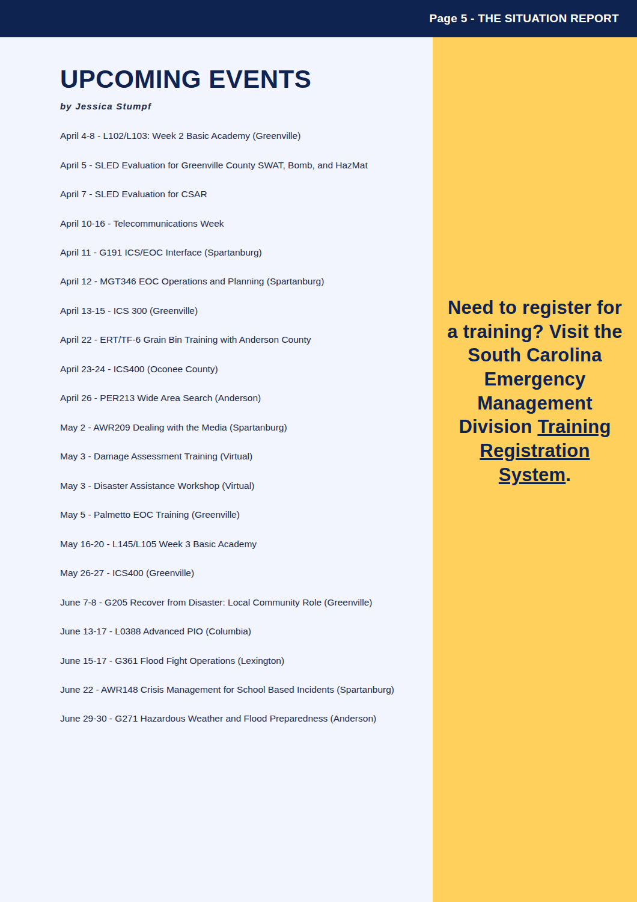Page 5 - THE SITUATION REPORT
Need to register for a training? Visit the South Carolina Emergency Management Division Training Registration System.
UPCOMING EVENTS
by Jessica Stumpf
April 4-8 - L102/L103: Week 2 Basic Academy (Greenville)
April 5 - SLED Evaluation for Greenville County SWAT, Bomb, and HazMat
April 7 - SLED Evaluation for CSAR
April 10-16 - Telecommunications Week
April 11 - G191 ICS/EOC Interface (Spartanburg)
April 12 - MGT346 EOC Operations and Planning (Spartanburg)
April 13-15 - ICS 300 (Greenville)
April 22 - ERT/TF-6 Grain Bin Training with Anderson County
April 23-24 - ICS400 (Oconee County)
April 26 - PER213 Wide Area Search (Anderson)
May 2 - AWR209 Dealing with the Media (Spartanburg)
May 3 - Damage Assessment Training (Virtual)
May 3 - Disaster Assistance Workshop (Virtual)
May 5 - Palmetto EOC Training (Greenville)
May 16-20 - L145/L105 Week 3 Basic Academy
May 26-27 - ICS400 (Greenville)
June 7-8 - G205 Recover from Disaster: Local Community Role (Greenville)
June 13-17 - L0388 Advanced PIO (Columbia)
June 15-17 - G361 Flood Fight Operations (Lexington)
June 22 - AWR148 Crisis Management for School Based Incidents (Spartanburg)
June 29-30 - G271 Hazardous Weather and Flood Preparedness (Anderson)